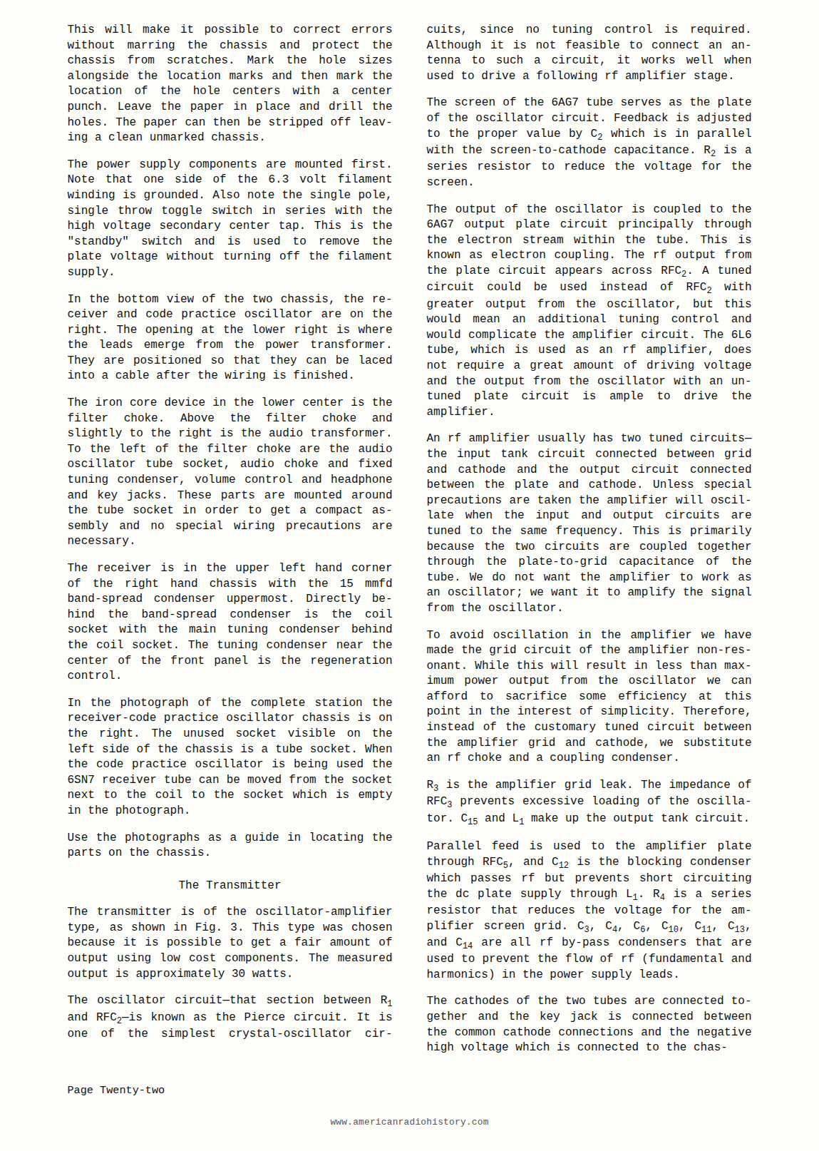This will make it possible to correct errors without marring the chassis and protect the chassis from scratches. Mark the hole sizes alongside the location marks and then mark the location of the hole centers with a center punch. Leave the paper in place and drill the holes. The paper can then be stripped off leaving a clean unmarked chassis.
The power supply components are mounted first. Note that one side of the 6.3 volt filament winding is grounded. Also note the single pole, single throw toggle switch in series with the high voltage secondary center tap. This is the "standby" switch and is used to remove the plate voltage without turning off the filament supply.
In the bottom view of the two chassis, the receiver and code practice oscillator are on the right. The opening at the lower right is where the leads emerge from the power transformer. They are positioned so that they can be laced into a cable after the wiring is finished.
The iron core device in the lower center is the filter choke. Above the filter choke and slightly to the right is the audio transformer. To the left of the filter choke are the audio oscillator tube socket, audio choke and fixed tuning condenser, volume control and headphone and key jacks. These parts are mounted around the tube socket in order to get a compact assembly and no special wiring precautions are necessary.
The receiver is in the upper left hand corner of the right hand chassis with the 15 mmfd band-spread condenser uppermost. Directly behind the band-spread condenser is the coil socket with the main tuning condenser behind the coil socket. The tuning condenser near the center of the front panel is the regeneration control.
In the photograph of the complete station the receiver-code practice oscillator chassis is on the right. The unused socket visible on the left side of the chassis is a tube socket. When the code practice oscillator is being used the 6SN7 receiver tube can be moved from the socket next to the coil to the socket which is empty in the photograph.
Use the photographs as a guide in locating the parts on the chassis.
The Transmitter
The transmitter is of the oscillator-amplifier type, as shown in Fig. 3. This type was chosen because it is possible to get a fair amount of output using low cost components. The measured output is approximately 30 watts.
The oscillator circuit—that section between R1 and RFC2—is known as the Pierce circuit. It is one of the simplest crystal-oscillator circuits, since no tuning control is required. Although it is not feasible to connect an antenna to such a circuit, it works well when used to drive a following rf amplifier stage.
The screen of the 6AG7 tube serves as the plate of the oscillator circuit. Feedback is adjusted to the proper value by C2 which is in parallel with the screen-to-cathode capacitance. R2 is a series resistor to reduce the voltage for the screen.
The output of the oscillator is coupled to the 6AG7 output plate circuit principally through the electron stream within the tube. This is known as electron coupling. The rf output from the plate circuit appears across RFC2. A tuned circuit could be used instead of RFC2 with greater output from the oscillator, but this would mean an additional tuning control and would complicate the amplifier circuit. The 6L6 tube, which is used as an rf amplifier, does not require a great amount of driving voltage and the output from the oscillator with an untuned plate circuit is ample to drive the amplifier.
An rf amplifier usually has two tuned circuits—the input tank circuit connected between grid and cathode and the output circuit connected between the plate and cathode. Unless special precautions are taken the amplifier will oscillate when the input and output circuits are tuned to the same frequency. This is primarily because the two circuits are coupled together through the plate-to-grid capacitance of the tube. We do not want the amplifier to work as an oscillator; we want it to amplify the signal from the oscillator.
To avoid oscillation in the amplifier we have made the grid circuit of the amplifier non-resonant. While this will result in less than maximum power output from the oscillator we can afford to sacrifice some efficiency at this point in the interest of simplicity. Therefore, instead of the customary tuned circuit between the amplifier grid and cathode, we substitute an rf choke and a coupling condenser.
R3 is the amplifier grid leak. The impedance of RFC3 prevents excessive loading of the oscillator. C15 and L1 make up the output tank circuit.
Parallel feed is used to the amplifier plate through RFC5, and C12 is the blocking condenser which passes rf but prevents short circuiting the dc plate supply through L1. R4 is a series resistor that reduces the voltage for the amplifier screen grid. C3, C4, C6, C10, C11, C13, and C14 are all rf by-pass condensers that are used to prevent the flow of rf (fundamental and harmonics) in the power supply leads.
The cathodes of the two tubes are connected together and the key jack is connected between the common cathode connections and the negative high voltage which is connected to the chas-
Page Twenty-two
www.americanradiohistory.com